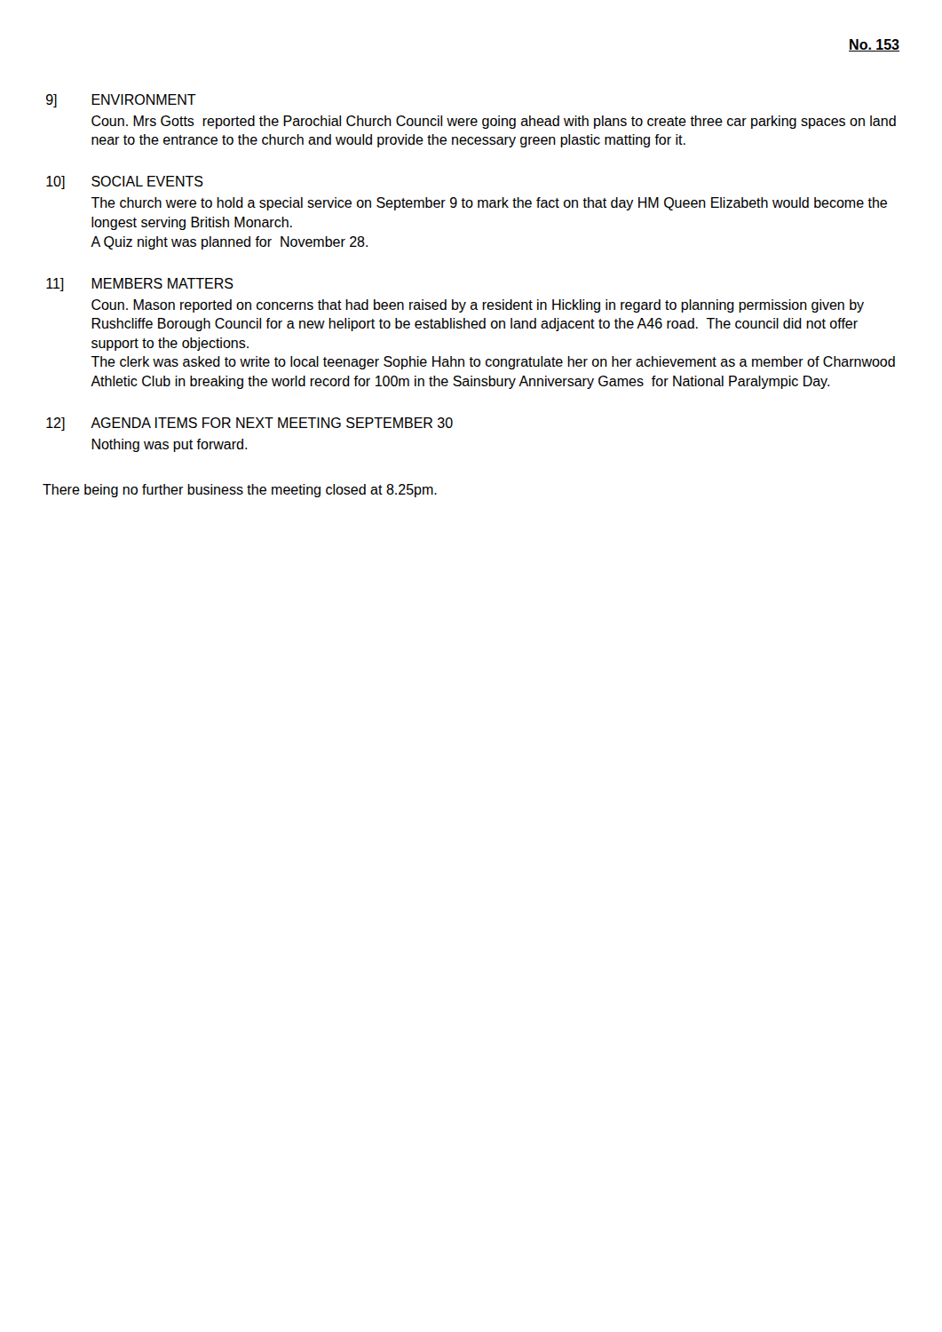No. 153
9]
ENVIRONMENT
Coun. Mrs Gotts reported the Parochial Church Council were going ahead with plans to create three car parking spaces on land near to the entrance to the church and would provide the necessary green plastic matting for it.
10]
SOCIAL EVENTS
The church were to hold a special service on September 9 to mark the fact on that day HM Queen Elizabeth would become the longest serving British Monarch.
A Quiz night was planned for November 28.
11]
MEMBERS MATTERS
Coun. Mason reported on concerns that had been raised by a resident in Hickling in regard to planning permission given by Rushcliffe Borough Council for a new heliport to be established on land adjacent to the A46 road. The council did not offer support to the objections.
The clerk was asked to write to local teenager Sophie Hahn to congratulate her on her achievement as a member of Charnwood Athletic Club in breaking the world record for 100m in the Sainsbury Anniversary Games for National Paralympic Day.
12]
AGENDA ITEMS FOR NEXT MEETING SEPTEMBER 30
Nothing was put forward.
There being no further business the meeting closed at 8.25pm.